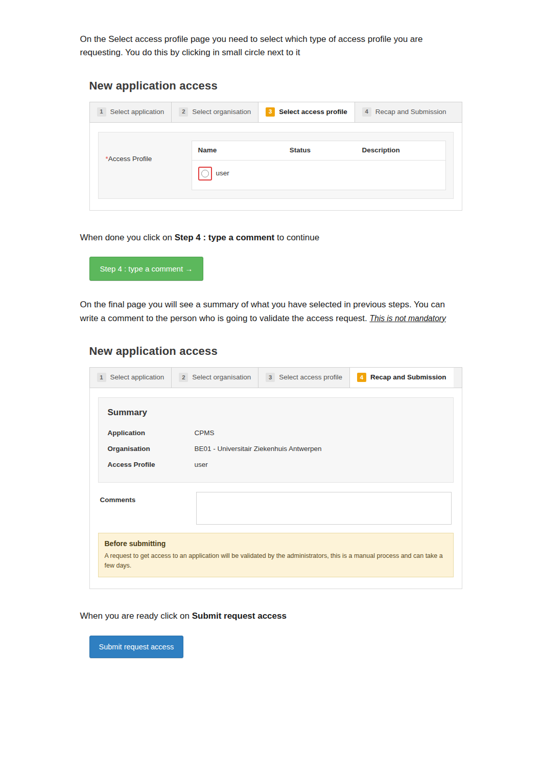On the Select access profile page you need to select which type of access profile you are requesting. You do this by clicking in small circle next to it
New application access
1 Select application
2 Select organisation
3 Select access profile
4 Recap and Submission
*Access Profile
Name Status Description
user
When done you click on Step 4 : type a comment to continue
Step 4 : type a comment →
On the final page you will see a summary of what you have selected in previous steps. You can write a comment to the person who is going to validate the access request. This is not mandatory
New application access
1 Select application
2 Select organisation
3 Select access profile
4 Recap and Submission
Summary
Application
CPMS
Organisation
BE01 - Universitair Ziekenhuis Antwerpen
Access Profile
user
Comments
Before submitting A request to get access to an application will be validated by the administrators, this is a manual process and can take a few days.
When you are ready click on Submit request access
Submit request access